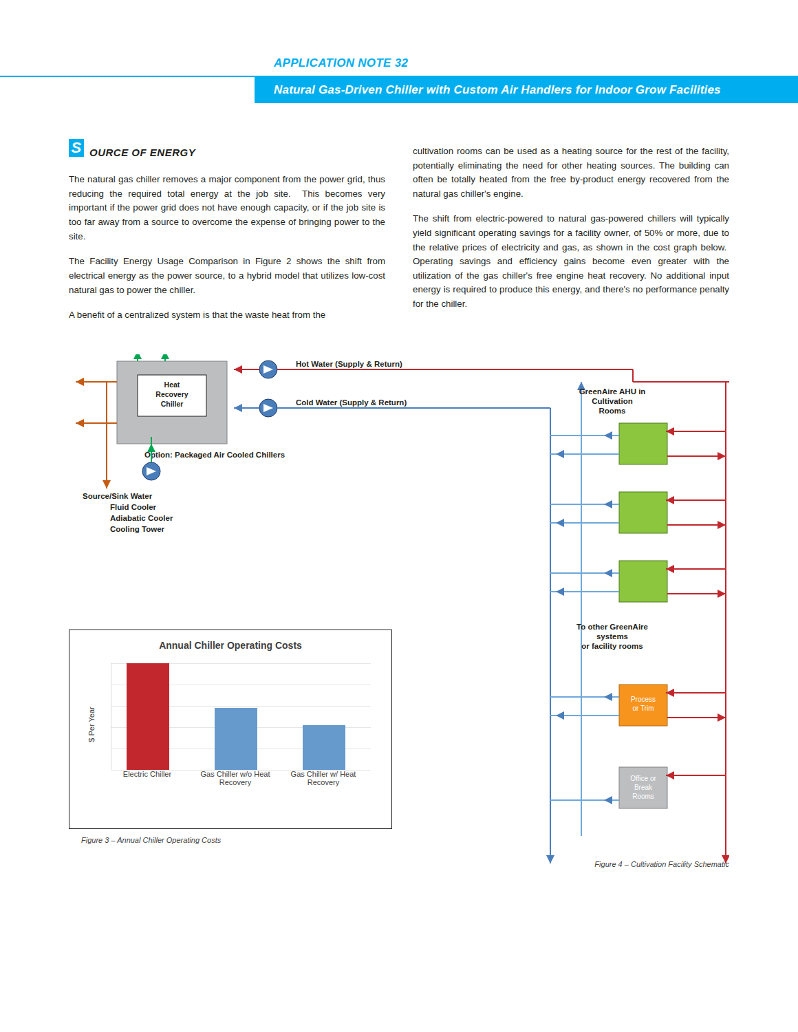APPLICATION NOTE 32
Natural Gas-Driven Chiller with Custom Air Handlers for Indoor Grow Facilities
SOURCE OF ENERGY
The natural gas chiller removes a major component from the power grid, thus reducing the required total energy at the job site. This becomes very important if the power grid does not have enough capacity, or if the job site is too far away from a source to overcome the expense of bringing power to the site.
The Facility Energy Usage Comparison in Figure 2 shows the shift from electrical energy as the power source, to a hybrid model that utilizes low-cost natural gas to power the chiller.
A benefit of a centralized system is that the waste heat from the
cultivation rooms can be used as a heating source for the rest of the facility, potentially eliminating the need for other heating sources. The building can often be totally heated from the free by-product energy recovered from the natural gas chiller's engine.
The shift from electric-powered to natural gas-powered chillers will typically yield significant operating savings for a facility owner, of 50% or more, due to the relative prices of electricity and gas, as shown in the cost graph below. Operating savings and efficiency gains become even greater with the utilization of the gas chiller's free engine heat recovery. No additional input energy is required to produce this energy, and there's no performance penalty for the chiller.
Heat Recovery Chiller Hot Water (Supply & Return) Cold Water (Supply & Return) Option: Packaged Air Cooled Chillers Source/Sink Water Fluid Cooler Adiabatic Cooler Cooling Tower GreenAire AHU in Cultivation Rooms To other GreenAire systems or facility rooms Process or Trim Office or Break Rooms
Annual Chiller Operating Costs
$ Per Year
Electric Chiller Gas Chiller w/o Heat
Recovery Gas Chiller w/ Heat
Recovery
Figure 3 – Annual Chiller Operating Costs
Figure 4 – Cultivation Facility Schematic